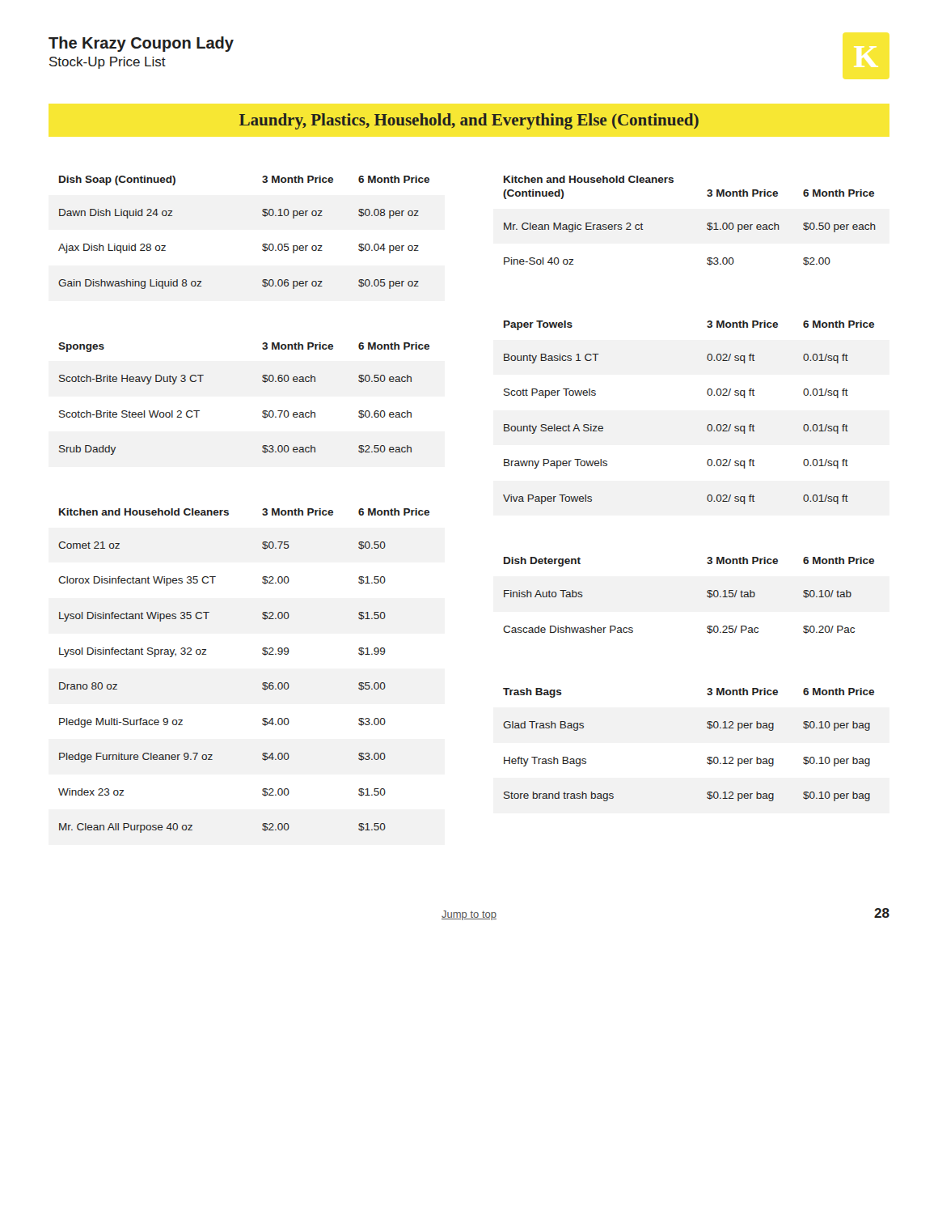The Krazy Coupon Lady Stock-Up Price List
Laundry, Plastics, Household, and Everything Else (Continued)
| Dish Soap (Continued) | 3 Month Price | 6 Month Price |
| --- | --- | --- |
| Dawn Dish Liquid 24 oz | $0.10 per oz | $0.08 per oz |
| Ajax Dish Liquid 28 oz | $0.05 per oz | $0.04 per oz |
| Gain Dishwashing Liquid 8 oz | $0.06 per oz | $0.05 per oz |
| Sponges | 3 Month Price | 6 Month Price |
| --- | --- | --- |
| Scotch-Brite Heavy Duty 3 CT | $0.60 each | $0.50 each |
| Scotch-Brite Steel Wool 2 CT | $0.70 each | $0.60 each |
| Srub Daddy | $3.00 each | $2.50 each |
| Kitchen and Household Cleaners | 3 Month Price | 6 Month Price |
| --- | --- | --- |
| Comet 21 oz | $0.75 | $0.50 |
| Clorox Disinfectant Wipes 35 CT | $2.00 | $1.50 |
| Lysol Disinfectant Wipes 35 CT | $2.00 | $1.50 |
| Lysol Disinfectant Spray, 32 oz | $2.99 | $1.99 |
| Drano 80 oz | $6.00 | $5.00 |
| Pledge Multi-Surface 9 oz | $4.00 | $3.00 |
| Pledge Furniture Cleaner 9.7 oz | $4.00 | $3.00 |
| Windex 23 oz | $2.00 | $1.50 |
| Mr. Clean All Purpose 40 oz | $2.00 | $1.50 |
| Kitchen and Household Cleaners (Continued) | 3 Month Price | 6 Month Price |
| --- | --- | --- |
| Mr. Clean Magic Erasers 2 ct | $1.00 per each | $0.50 per each |
| Pine-Sol 40 oz | $3.00 | $2.00 |
| Paper Towels | 3 Month Price | 6 Month Price |
| --- | --- | --- |
| Bounty Basics 1 CT | 0.02/ sq ft | 0.01/sq ft |
| Scott Paper Towels | 0.02/ sq ft | 0.01/sq ft |
| Bounty Select A Size | 0.02/ sq ft | 0.01/sq ft |
| Brawny Paper Towels | 0.02/ sq ft | 0.01/sq ft |
| Viva Paper Towels | 0.02/ sq ft | 0.01/sq ft |
| Dish Detergent | 3 Month Price | 6 Month Price |
| --- | --- | --- |
| Finish Auto Tabs | $0.15/ tab | $0.10/ tab |
| Cascade Dishwasher Pacs | $0.25/ Pac | $0.20/ Pac |
| Trash Bags | 3 Month Price | 6 Month Price |
| --- | --- | --- |
| Glad Trash Bags | $0.12 per bag | $0.10 per bag |
| Hefty Trash Bags | $0.12 per bag | $0.10 per bag |
| Store brand trash bags | $0.12 per bag | $0.10 per bag |
Jump to top 28